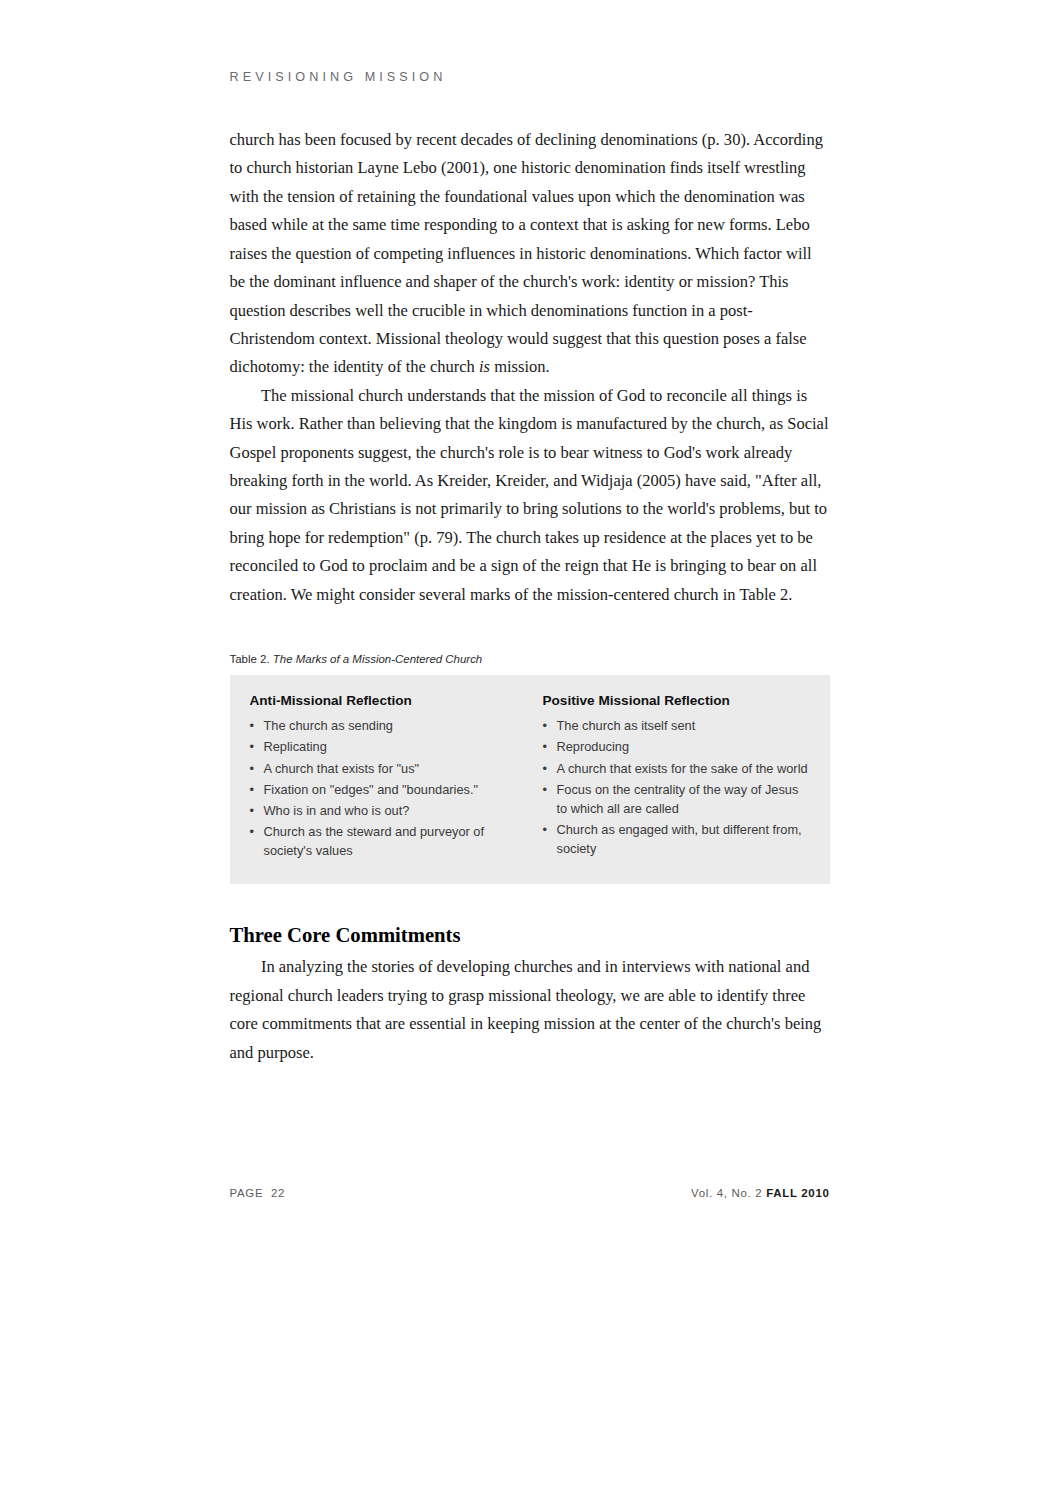Revisioning Mission
church has been focused by recent decades of declining denominations (p. 30). According to church historian Layne Lebo (2001), one historic denomination finds itself wrestling with the tension of retaining the foundational values upon which the denomination was based while at the same time responding to a context that is asking for new forms. Lebo raises the question of competing influences in historic denominations. Which factor will be the dominant influence and shaper of the church's work: identity or mission? This question describes well the crucible in which denominations function in a post-Christendom context. Missional theology would suggest that this question poses a false dichotomy: the identity of the church is mission.
The missional church understands that the mission of God to reconcile all things is His work. Rather than believing that the kingdom is manufactured by the church, as Social Gospel proponents suggest, the church's role is to bear witness to God's work already breaking forth in the world. As Kreider, Kreider, and Widjaja (2005) have said, "After all, our mission as Christians is not primarily to bring solutions to the world's problems, but to bring hope for redemption" (p. 79). The church takes up residence at the places yet to be reconciled to God to proclaim and be a sign of the reign that He is bringing to bear on all creation. We might consider several marks of the mission-centered church in Table 2.
Table 2. The Marks of a Mission-Centered Church
Anti-Missional Reflection
The church as sending
Replicating
A church that exists for "us"
Fixation on "edges" and "boundaries."
Who is in and who is out?
Church as the steward and purveyor of society's values
Positive Missional Reflection
The church as itself sent
Reproducing
A church that exists for the sake of the world
Focus on the centrality of the way of Jesus to which all are called
Church as engaged with, but different from, society
Three Core Commitments
In analyzing the stories of developing churches and in interviews with national and regional church leaders trying to grasp missional theology, we are able to identify three core commitments that are essential in keeping mission at the center of the church's being and purpose.
PAGE 22
Vol. 4, No. 2 FALL 2010